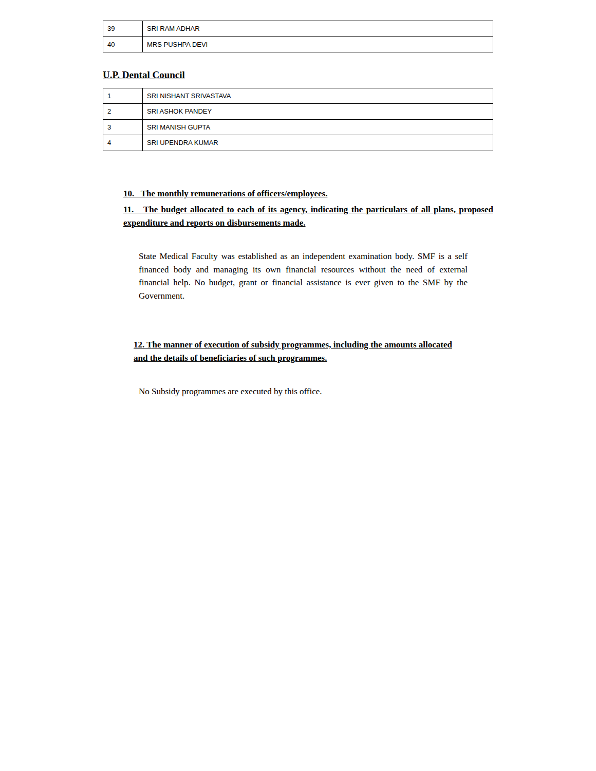| 39 | SRI RAM ADHAR |
| 40 | MRS PUSHPA DEVI |
U.P. Dental Council
| 1 | SRI NISHANT SRIVASTAVA |
| 2 | SRI ASHOK PANDEY |
| 3 | SRI MANISH GUPTA |
| 4 | SRI UPENDRA KUMAR |
10. The monthly remunerations of officers/employees.
11. The budget allocated to each of its agency, indicating the particulars of all plans, proposed expenditure and reports on disbursements made.
State Medical Faculty was established as an independent examination body. SMF is a self financed body and managing its own financial resources without the need of external financial help. No budget, grant or financial assistance is ever given to the SMF by the Government.
12. The manner of execution of subsidy programmes, including the amounts allocated and the details of beneficiaries of such programmes.
No Subsidy programmes are executed by this office.